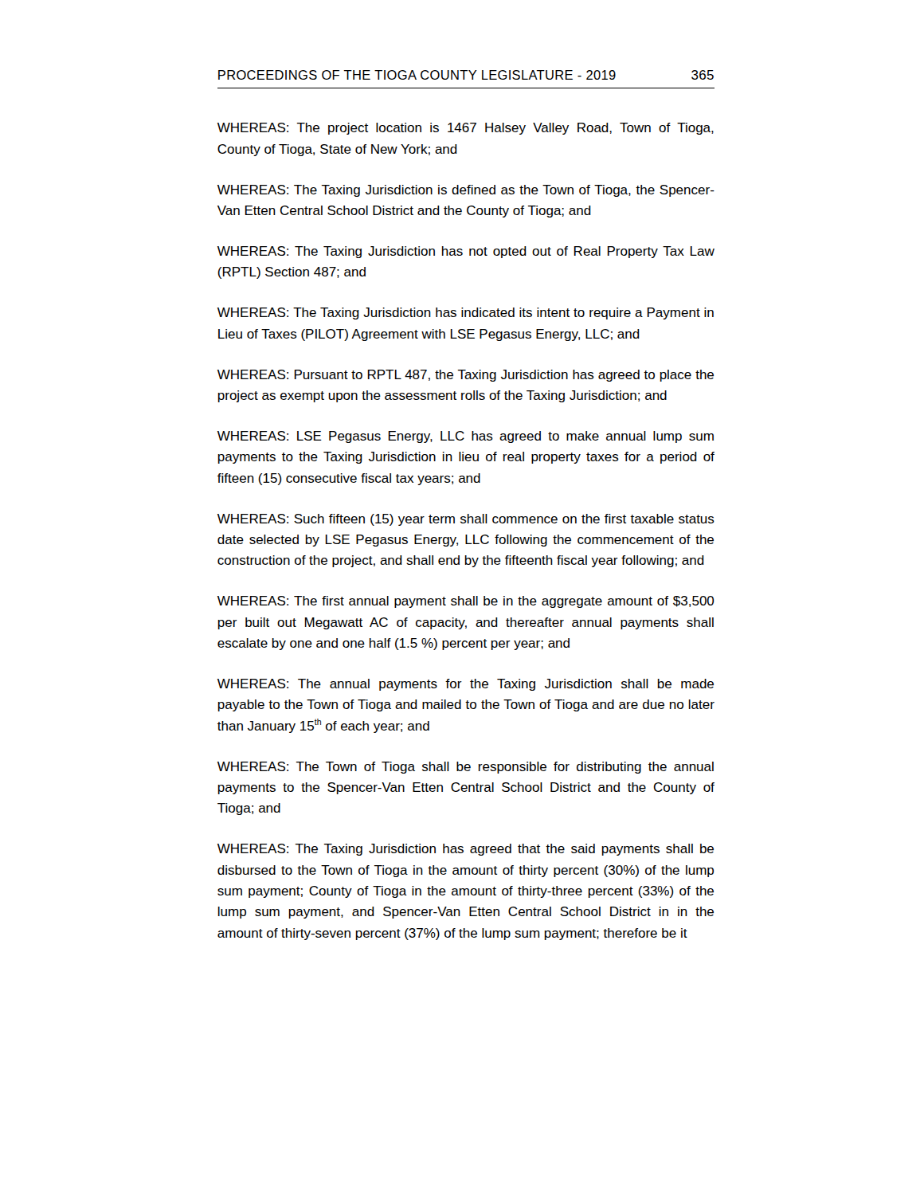Proceedings of the Tioga County Legislature - 2019 365
WHEREAS: The project location is 1467 Halsey Valley Road, Town of Tioga, County of Tioga, State of New York; and
WHEREAS: The Taxing Jurisdiction is defined as the Town of Tioga, the Spencer-Van Etten Central School District and the County of Tioga; and
WHEREAS: The Taxing Jurisdiction has not opted out of Real Property Tax Law (RPTL) Section 487; and
WHEREAS: The Taxing Jurisdiction has indicated its intent to require a Payment in Lieu of Taxes (PILOT) Agreement with LSE Pegasus Energy, LLC; and
WHEREAS: Pursuant to RPTL 487, the Taxing Jurisdiction has agreed to place the project as exempt upon the assessment rolls of the Taxing Jurisdiction; and
WHEREAS: LSE Pegasus Energy, LLC has agreed to make annual lump sum payments to the Taxing Jurisdiction in lieu of real property taxes for a period of fifteen (15) consecutive fiscal tax years; and
WHEREAS: Such fifteen (15) year term shall commence on the first taxable status date selected by LSE Pegasus Energy, LLC following the commencement of the construction of the project, and shall end by the fifteenth fiscal year following; and
WHEREAS: The first annual payment shall be in the aggregate amount of $3,500 per built out Megawatt AC of capacity, and thereafter annual payments shall escalate by one and one half (1.5 %) percent per year; and
WHEREAS: The annual payments for the Taxing Jurisdiction shall be made payable to the Town of Tioga and mailed to the Town of Tioga and are due no later than January 15th of each year; and
WHEREAS: The Town of Tioga shall be responsible for distributing the annual payments to the Spencer-Van Etten Central School District and the County of Tioga; and
WHEREAS: The Taxing Jurisdiction has agreed that the said payments shall be disbursed to the Town of Tioga in the amount of thirty percent (30%) of the lump sum payment; County of Tioga in the amount of thirty-three percent (33%) of the lump sum payment, and Spencer-Van Etten Central School District in in the amount of thirty-seven percent (37%) of the lump sum payment; therefore be it